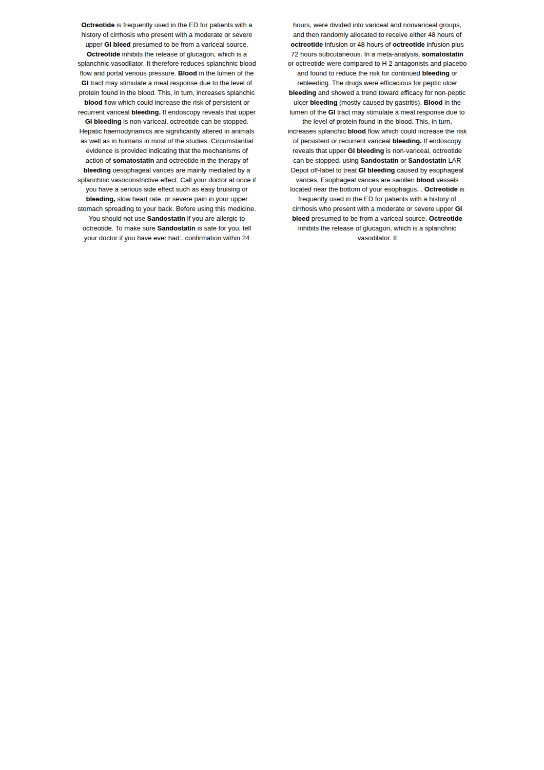Octreotide is frequently used in the ED for patients with a history of cirrhosis who present with a moderate or severe upper GI bleed presumed to be from a variceal source. Octreotide inhibits the release of glucagon, which is a splanchnic vasodilator. It therefore reduces splanchnic blood flow and portal venous pressure. Blood in the lumen of the GI tract may stimulate a meal response due to the level of protein found in the blood. This, in turn, increases splanchic blood flow which could increase the risk of persistent or recurrent variceal bleeding. If endoscopy reveals that upper GI bleeding is non-variceal, octreotide can be stopped. Hepatic haemodynamics are significantly altered in animals as well as in humans in most of the studies. Circumstantial evidence is provided indicating that the mechanisms of action of somatostatin and octreotide in the therapy of bleeding oesophageal varices are mainly mediated by a splanchnic vasoconstrictive effect. Call your doctor at once if you have a serious side effect such as easy bruising or bleeding, slow heart rate, or severe pain in your upper stomach spreading to your back. Before using this medicine. You should not use Sandostatin if you are allergic to octreotide. To make sure Sandostatin is safe for you, tell your doctor if you have ever had:. confirmation within 24 hours, were divided into variceal and nonvariceal groups, and then randomly allocated to receive either 48 hours of octreotide infusion or 48 hours of octreotide infusion plus 72 hours subcutaneous. In a meta-analysis, somatostatin or octreotide were compared to H 2 antagonists and placebo and found to reduce the risk for continued bleeding or rebleeding. The drugs were efficacious for peptic ulcer bleeding and showed a trend toward efficacy for non-peptic ulcer bleeding (mostly caused by gastritis). Blood in the lumen of the GI tract may stimulate a meal response due to the level of protein found in the blood. This, in turn, increases splanchic blood flow which could increase the risk of persistent or recurrent variceal bleeding. If endoscopy reveals that upper GI bleeding is non-variceal, octreotide can be stopped. using Sandostatin or Sandostatin LAR Depot off-label to treat GI bleeding caused by esophageal varices. Esophageal varices are swollen blood vessels located near the bottom of your esophagus. . Octreotide is frequently used in the ED for patients with a history of cirrhosis who present with a moderate or severe upper GI bleed presumed to be from a variceal source. Octreotide inhibits the release of glucagon, which is a splanchnic vasodilator. It